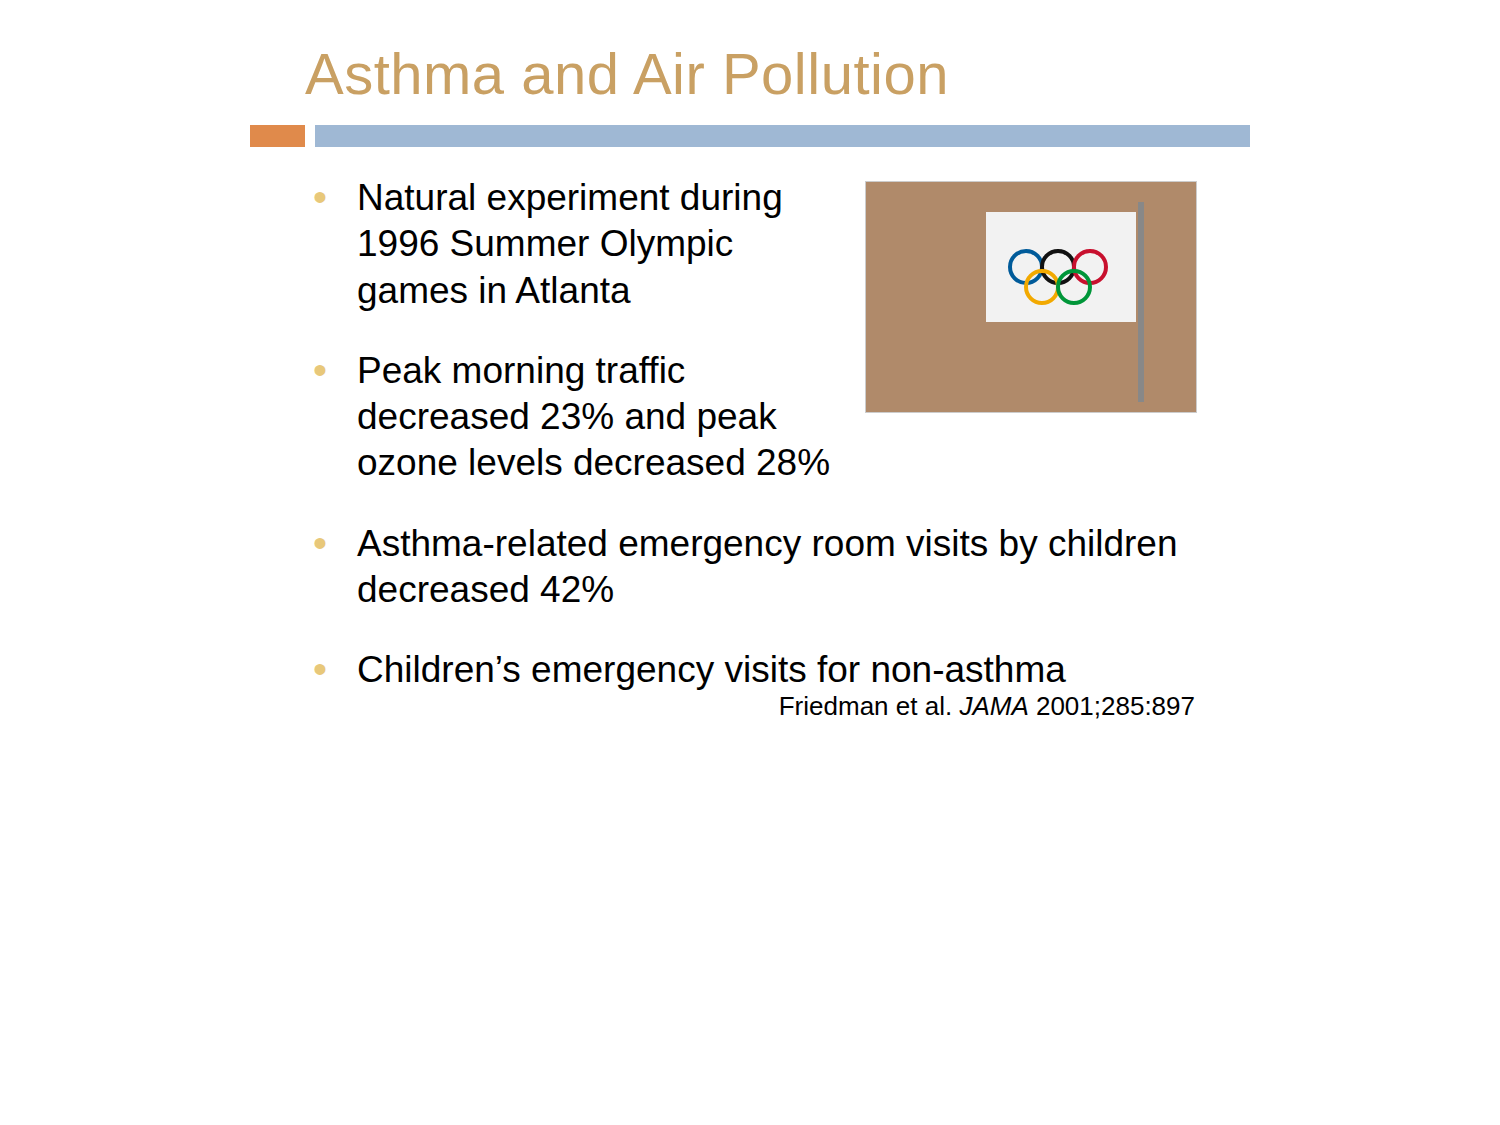Asthma and Air Pollution
Natural experiment during 1996 Summer Olympic games in Atlanta
Peak morning traffic decreased 23% and peak ozone levels decreased 28%
Asthma-related emergency room visits by children decreased 42%
Children’s emergency visits for non-asthma
Friedman et al. JAMA 2001;285:897